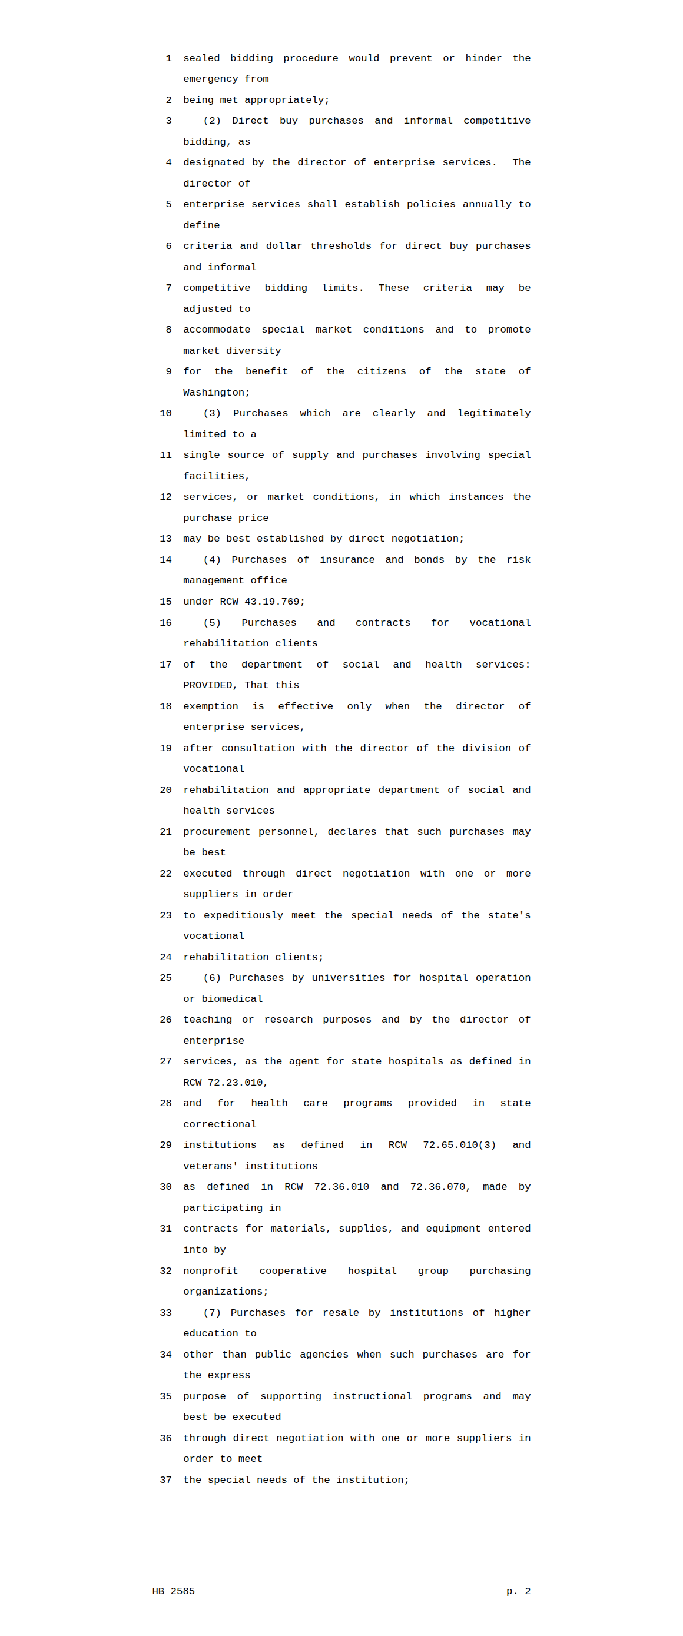sealed bidding procedure would prevent or hinder the emergency from
being met appropriately;
(2) Direct buy purchases and informal competitive bidding, as
designated by the director of enterprise services. The director of
enterprise services shall establish policies annually to define
criteria and dollar thresholds for direct buy purchases and informal
competitive bidding limits. These criteria may be adjusted to
accommodate special market conditions and to promote market diversity
for the benefit of the citizens of the state of Washington;
(3) Purchases which are clearly and legitimately limited to a
single source of supply and purchases involving special facilities,
services, or market conditions, in which instances the purchase price
may be best established by direct negotiation;
(4) Purchases of insurance and bonds by the risk management office
under RCW 43.19.769;
(5) Purchases and contracts for vocational rehabilitation clients
of the department of social and health services: PROVIDED, That this
exemption is effective only when the director of enterprise services,
after consultation with the director of the division of vocational
rehabilitation and appropriate department of social and health services
procurement personnel, declares that such purchases may be best
executed through direct negotiation with one or more suppliers in order
to expeditiously meet the special needs of the state's vocational
rehabilitation clients;
(6) Purchases by universities for hospital operation or biomedical
teaching or research purposes and by the director of enterprise
services, as the agent for state hospitals as defined in RCW 72.23.010,
and for health care programs provided in state correctional
institutions as defined in RCW 72.65.010(3) and veterans' institutions
as defined in RCW 72.36.010 and 72.36.070, made by participating in
contracts for materials, supplies, and equipment entered into by
nonprofit cooperative hospital group purchasing organizations;
(7) Purchases for resale by institutions of higher education to
other than public agencies when such purchases are for the express
purpose of supporting instructional programs and may best be executed
through direct negotiation with one or more suppliers in order to meet
the special needs of the institution;
HB 2585 p. 2